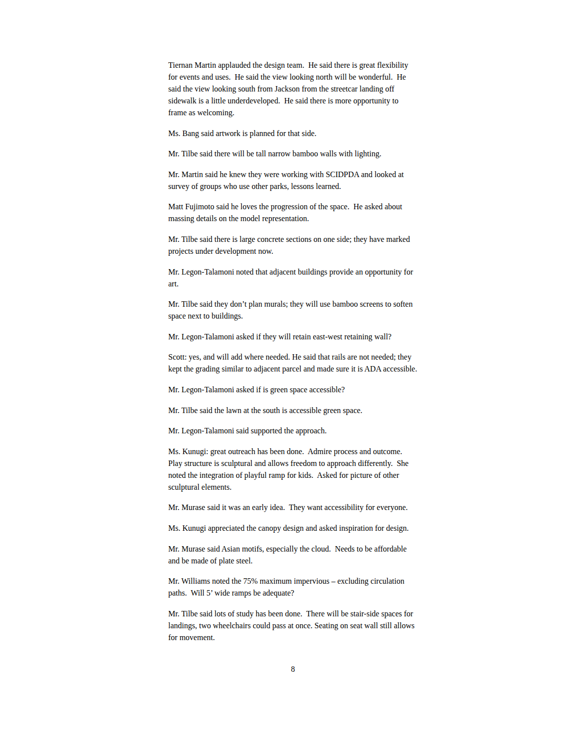Tiernan Martin applauded the design team. He said there is great flexibility for events and uses. He said the view looking north will be wonderful. He said the view looking south from Jackson from the streetcar landing off sidewalk is a little underdeveloped. He said there is more opportunity to frame as welcoming.
Ms. Bang said artwork is planned for that side.
Mr. Tilbe said there will be tall narrow bamboo walls with lighting.
Mr. Martin said he knew they were working with SCIDPDA and looked at survey of groups who use other parks, lessons learned.
Matt Fujimoto said he loves the progression of the space. He asked about massing details on the model representation.
Mr. Tilbe said there is large concrete sections on one side; they have marked projects under development now.
Mr. Legon-Talamoni noted that adjacent buildings provide an opportunity for art.
Mr. Tilbe said they don’t plan murals; they will use bamboo screens to soften space next to buildings.
Mr. Legon-Talamoni asked if they will retain east-west retaining wall?
Scott: yes, and will add where needed. He said that rails are not needed; they kept the grading similar to adjacent parcel and made sure it is ADA accessible.
Mr. Legon-Talamoni asked if is green space accessible?
Mr. Tilbe said the lawn at the south is accessible green space.
Mr. Legon-Talamoni said supported the approach.
Ms. Kunugi: great outreach has been done. Admire process and outcome. Play structure is sculptural and allows freedom to approach differently. She noted the integration of playful ramp for kids. Asked for picture of other sculptural elements.
Mr. Murase said it was an early idea. They want accessibility for everyone.
Ms. Kunugi appreciated the canopy design and asked inspiration for design.
Mr. Murase said Asian motifs, especially the cloud. Needs to be affordable and be made of plate steel.
Mr. Williams noted the 75% maximum impervious – excluding circulation paths. Will 5’ wide ramps be adequate?
Mr. Tilbe said lots of study has been done. There will be stair-side spaces for landings, two wheelchairs could pass at once. Seating on seat wall still allows for movement.
8